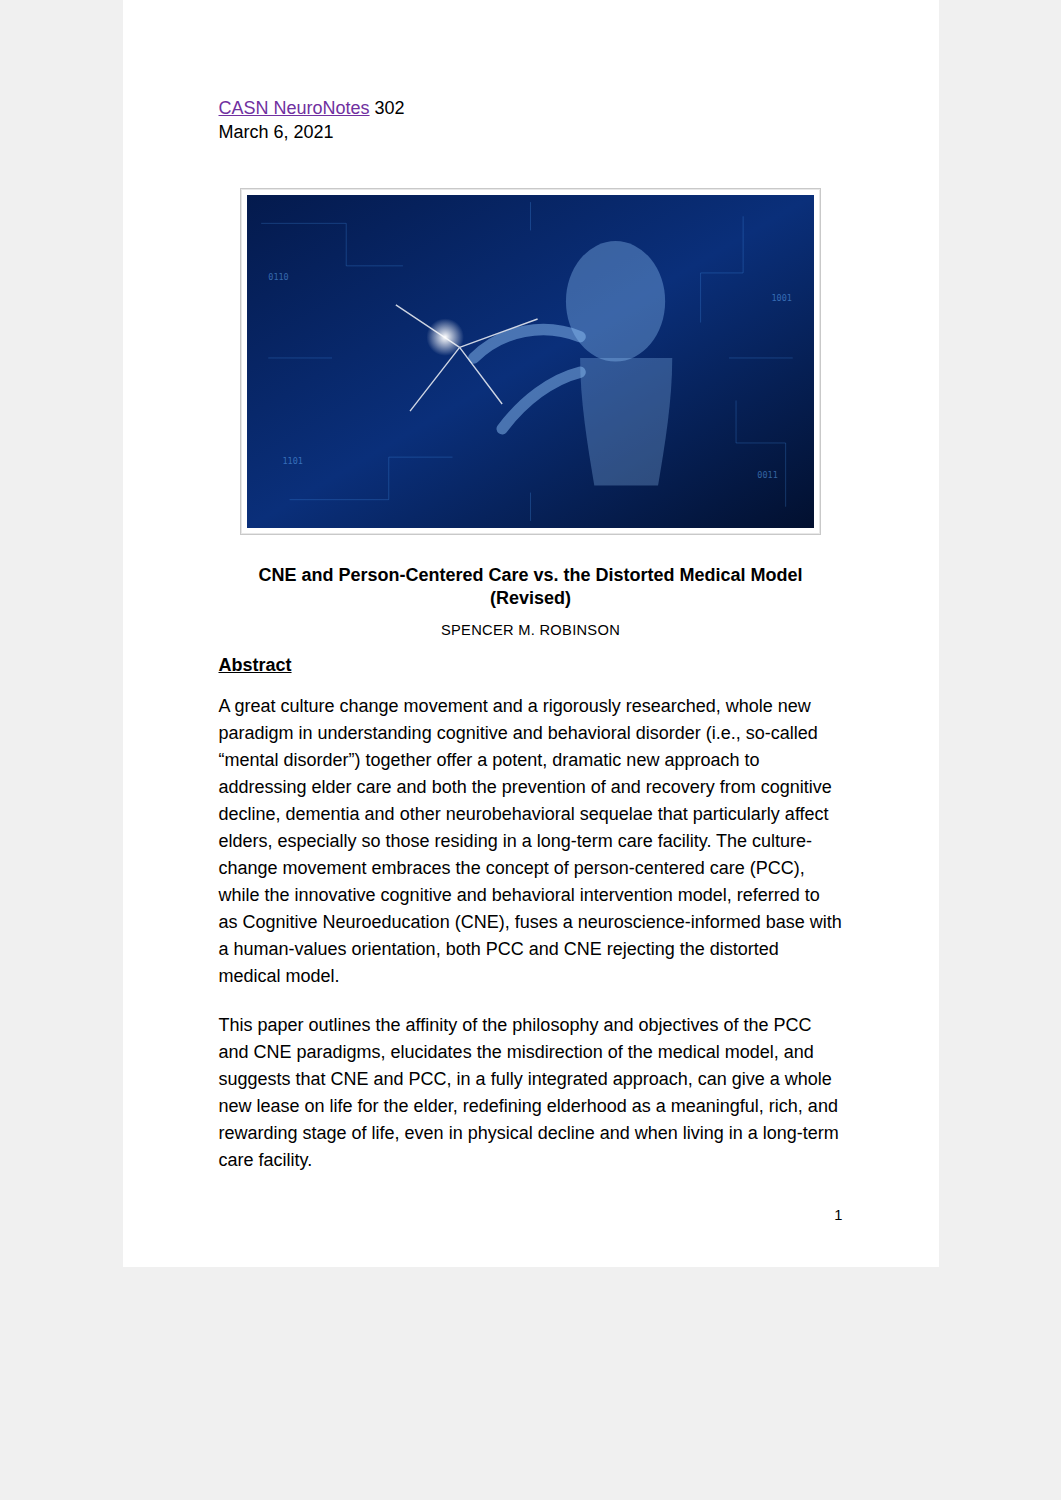CASN NeuroNotes 302
March 6, 2021
CNE and Person-Centered Care vs. the Distorted Medical Model (Revised)
SPENCER M. ROBINSON
Abstract
A great culture change movement and a rigorously researched, whole new paradigm in understanding cognitive and behavioral disorder (i.e., so-called “mental disorder”) together offer a potent, dramatic new approach to addressing elder care and both the prevention of and recovery from cognitive decline, dementia and other neurobehavioral sequelae that particularly affect elders, especially so those residing in a long-term care facility. The culture-change movement embraces the concept of person-centered care (PCC), while the innovative cognitive and behavioral intervention model, referred to as Cognitive Neuroeducation (CNE), fuses a neuroscience-informed base with a human-values orientation, both PCC and CNE rejecting the distorted medical model.
This paper outlines the affinity of the philosophy and objectives of the PCC and CNE paradigms, elucidates the misdirection of the medical model, and suggests that CNE and PCC, in a fully integrated approach, can give a whole new lease on life for the elder, redefining elderhood as a meaningful, rich, and rewarding stage of life, even in physical decline and when living in a long-term care facility.
1